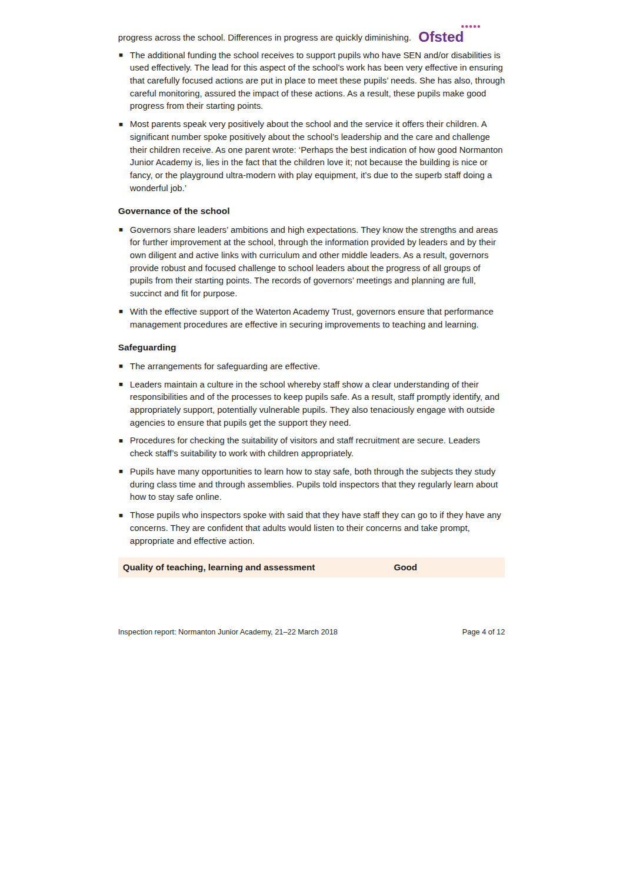Ofsted
progress across the school. Differences in progress are quickly diminishing.
The additional funding the school receives to support pupils who have SEN and/or disabilities is used effectively. The lead for this aspect of the school’s work has been very effective in ensuring that carefully focused actions are put in place to meet these pupils’ needs. She has also, through careful monitoring, assured the impact of these actions. As a result, these pupils make good progress from their starting points.
Most parents speak very positively about the school and the service it offers their children. A significant number spoke positively about the school’s leadership and the care and challenge their children receive. As one parent wrote: ‘Perhaps the best indication of how good Normanton Junior Academy is, lies in the fact that the children love it; not because the building is nice or fancy, or the playground ultra-modern with play equipment, it’s due to the superb staff doing a wonderful job.’
Governance of the school
Governors share leaders’ ambitions and high expectations. They know the strengths and areas for further improvement at the school, through the information provided by leaders and by their own diligent and active links with curriculum and other middle leaders. As a result, governors provide robust and focused challenge to school leaders about the progress of all groups of pupils from their starting points. The records of governors’ meetings and planning are full, succinct and fit for purpose.
With the effective support of the Waterton Academy Trust, governors ensure that performance management procedures are effective in securing improvements to teaching and learning.
Safeguarding
The arrangements for safeguarding are effective.
Leaders maintain a culture in the school whereby staff show a clear understanding of their responsibilities and of the processes to keep pupils safe. As a result, staff promptly identify, and appropriately support, potentially vulnerable pupils. They also tenaciously engage with outside agencies to ensure that pupils get the support they need.
Procedures for checking the suitability of visitors and staff recruitment are secure. Leaders check staff’s suitability to work with children appropriately.
Pupils have many opportunities to learn how to stay safe, both through the subjects they study during class time and through assemblies. Pupils told inspectors that they regularly learn about how to stay safe online.
Those pupils who inspectors spoke with said that they have staff they can go to if they have any concerns. They are confident that adults would listen to their concerns and take prompt, appropriate and effective action.
Quality of teaching, learning and assessment Good
Inspection report: Normanton Junior Academy, 21–22 March 2018 Page 4 of 12